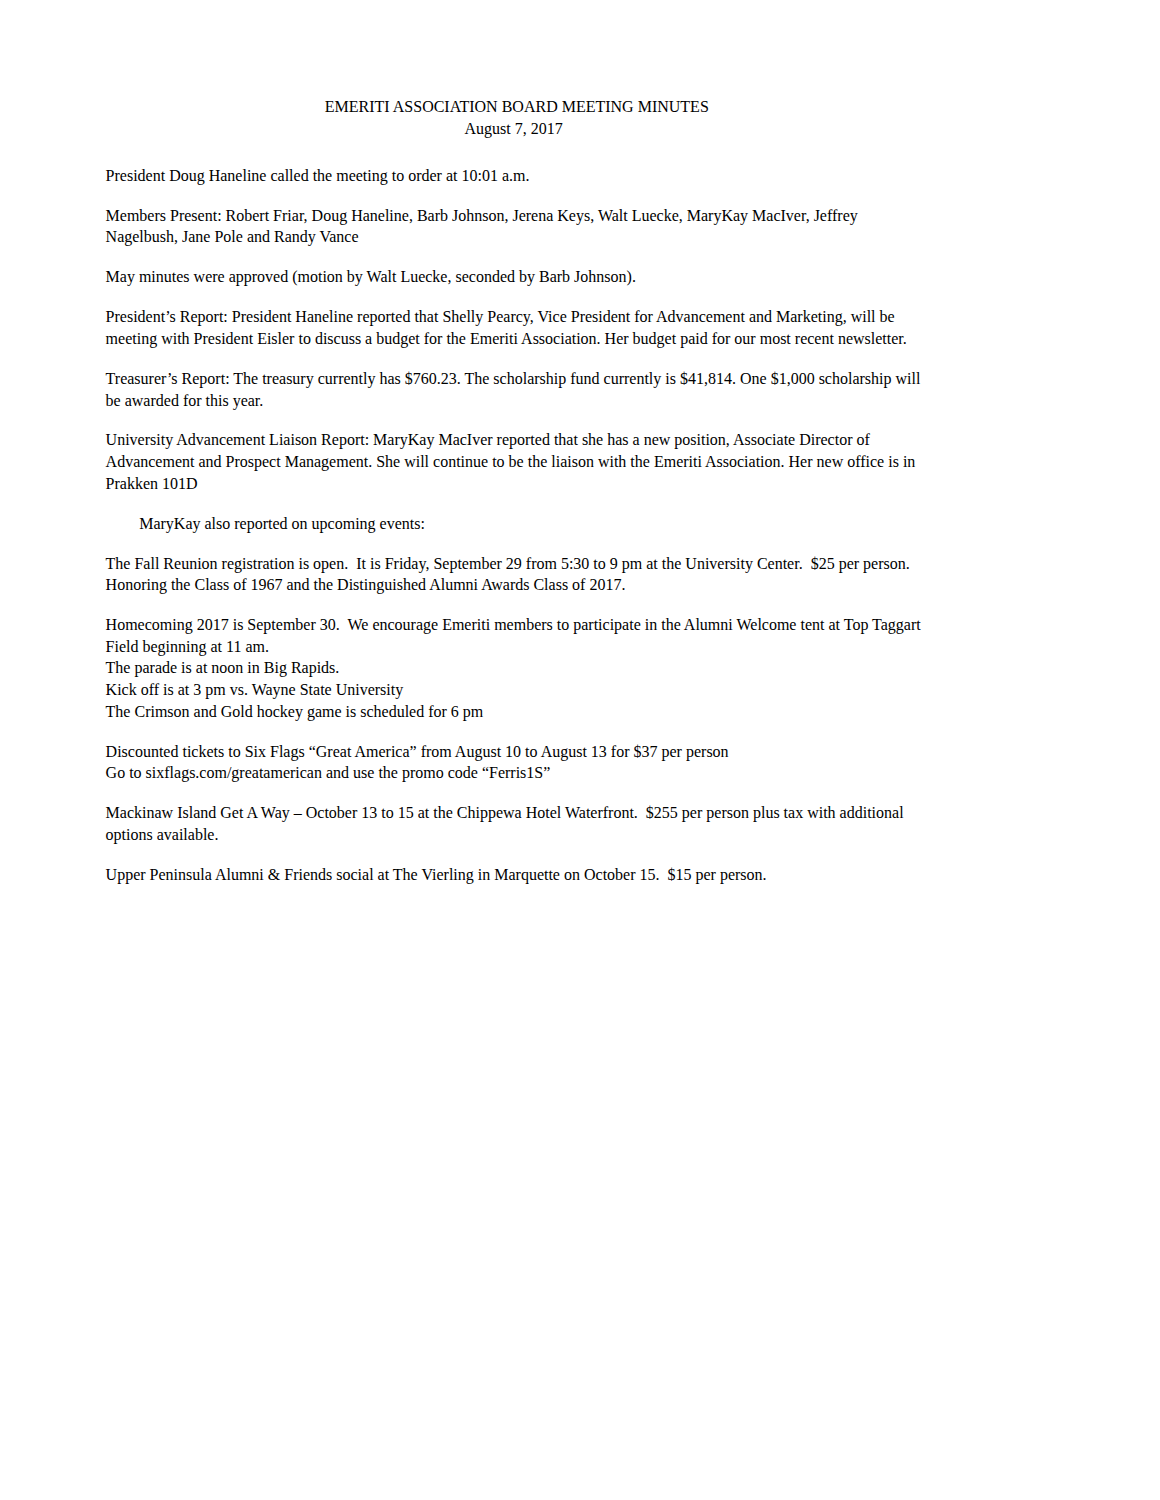EMERITI ASSOCIATION BOARD MEETING MINUTES
August 7, 2017
President Doug Haneline called the meeting to order at 10:01 a.m.
Members Present: Robert Friar, Doug Haneline, Barb Johnson, Jerena Keys, Walt Luecke, MaryKay MacIver, Jeffrey Nagelbush, Jane Pole and Randy Vance
May minutes were approved (motion by Walt Luecke, seconded by Barb Johnson).
President’s Report: President Haneline reported that Shelly Pearcy, Vice President for Advancement and Marketing, will be meeting with President Eisler to discuss a budget for the Emeriti Association. Her budget paid for our most recent newsletter.
Treasurer’s Report: The treasury currently has $760.23. The scholarship fund currently is $41,814. One $1,000 scholarship will be awarded for this year.
University Advancement Liaison Report: MaryKay MacIver reported that she has a new position, Associate Director of Advancement and Prospect Management. She will continue to be the liaison with the Emeriti Association. Her new office is in Prakken 101D
MaryKay also reported on upcoming events:
The Fall Reunion registration is open. It is Friday, September 29 from 5:30 to 9 pm at the University Center. $25 per person.
Honoring the Class of 1967 and the Distinguished Alumni Awards Class of 2017.
Homecoming 2017 is September 30. We encourage Emeriti members to participate in the Alumni Welcome tent at Top Taggart Field beginning at 11 am.
The parade is at noon in Big Rapids.
Kick off is at 3 pm vs. Wayne State University
The Crimson and Gold hockey game is scheduled for 6 pm
Discounted tickets to Six Flags “Great America” from August 10 to August 13 for $37 per person
Go to sixflags.com/greatamerican and use the promo code “Ferris1S”
Mackinaw Island Get A Way – October 13 to 15 at the Chippewa Hotel Waterfront. $255 per person plus tax with additional options available.
Upper Peninsula Alumni & Friends social at The Vierling in Marquette on October 15. $15 per person.